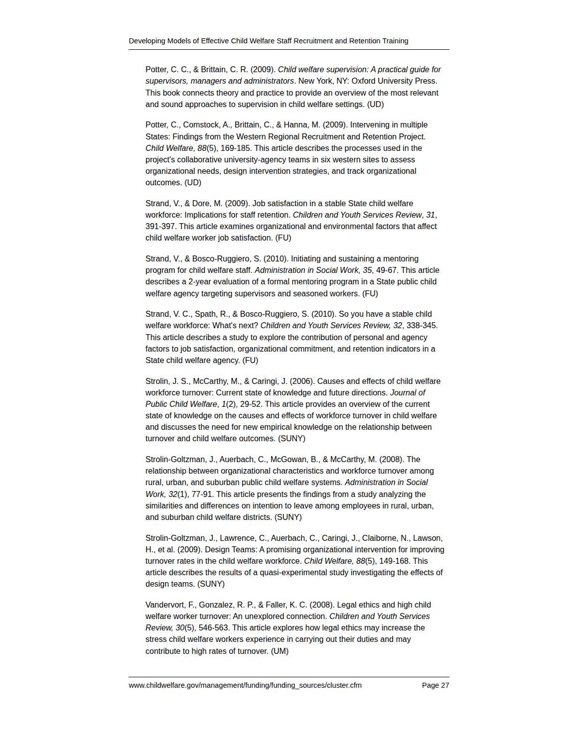Developing Models of Effective Child Welfare Staff Recruitment and Retention Training
Potter, C. C., & Brittain, C. R. (2009). Child welfare supervision: A practical guide for supervisors, managers and administrators. New York, NY: Oxford University Press. This book connects theory and practice to provide an overview of the most relevant and sound approaches to supervision in child welfare settings. (UD)
Potter, C., Comstock, A., Brittain, C., & Hanna, M. (2009). Intervening in multiple States: Findings from the Western Regional Recruitment and Retention Project. Child Welfare, 88(5), 169-185. This article describes the processes used in the project's collaborative university-agency teams in six western sites to assess organizational needs, design intervention strategies, and track organizational outcomes. (UD)
Strand, V., & Dore, M. (2009). Job satisfaction in a stable State child welfare workforce: Implications for staff retention. Children and Youth Services Review, 31, 391-397. This article examines organizational and environmental factors that affect child welfare worker job satisfaction. (FU)
Strand, V., & Bosco-Ruggiero, S. (2010). Initiating and sustaining a mentoring program for child welfare staff. Administration in Social Work, 35, 49-67. This article describes a 2-year evaluation of a formal mentoring program in a State public child welfare agency targeting supervisors and seasoned workers. (FU)
Strand, V. C., Spath, R., & Bosco-Ruggiero, S. (2010). So you have a stable child welfare workforce: What's next? Children and Youth Services Review, 32, 338-345. This article describes a study to explore the contribution of personal and agency factors to job satisfaction, organizational commitment, and retention indicators in a State child welfare agency. (FU)
Strolin, J. S., McCarthy, M., & Caringi, J. (2006). Causes and effects of child welfare workforce turnover: Current state of knowledge and future directions. Journal of Public Child Welfare, 1(2), 29-52. This article provides an overview of the current state of knowledge on the causes and effects of workforce turnover in child welfare and discusses the need for new empirical knowledge on the relationship between turnover and child welfare outcomes. (SUNY)
Strolin-Goltzman, J., Auerbach, C., McGowan, B., & McCarthy, M. (2008). The relationship between organizational characteristics and workforce turnover among rural, urban, and suburban public child welfare systems. Administration in Social Work, 32(1), 77-91. This article presents the findings from a study analyzing the similarities and differences on intention to leave among employees in rural, urban, and suburban child welfare districts. (SUNY)
Strolin-Goltzman, J., Lawrence, C., Auerbach, C., Caringi, J., Claiborne, N., Lawson, H., et al. (2009). Design Teams: A promising organizational intervention for improving turnover rates in the child welfare workforce. Child Welfare, 88(5), 149-168. This article describes the results of a quasi-experimental study investigating the effects of design teams. (SUNY)
Vandervort, F., Gonzalez, R. P., & Faller, K. C. (2008). Legal ethics and high child welfare worker turnover: An unexplored connection. Children and Youth Services Review, 30(5), 546-563. This article explores how legal ethics may increase the stress child welfare workers experience in carrying out their duties and may contribute to high rates of turnover. (UM)
www.childwelfare.gov/management/funding/funding_sources/cluster.cfm Page 27